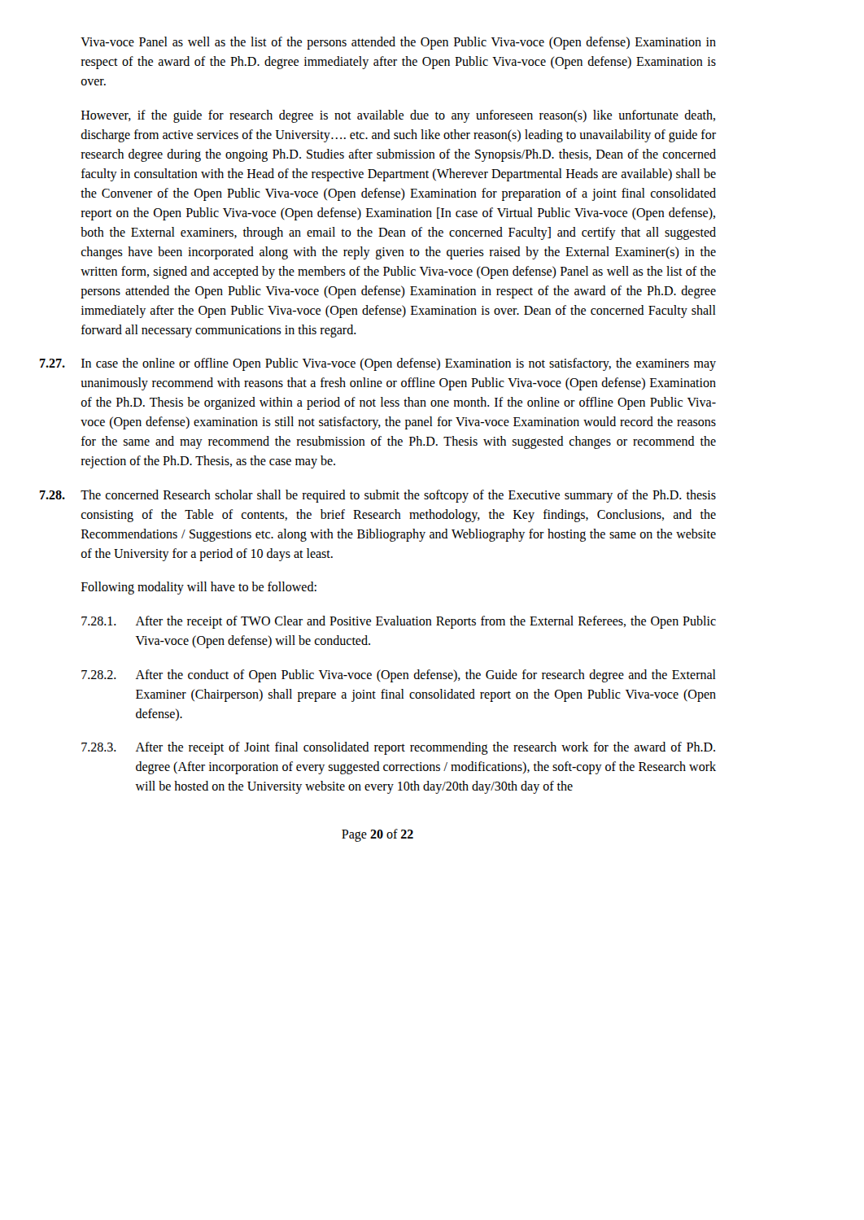Viva-voce Panel as well as the list of the persons attended the Open Public Viva-voce (Open defense) Examination in respect of the award of the Ph.D. degree immediately after the Open Public Viva-voce (Open defense) Examination is over.
However, if the guide for research degree is not available due to any unforeseen reason(s) like unfortunate death, discharge from active services of the University…. etc. and such like other reason(s) leading to unavailability of guide for research degree during the ongoing Ph.D. Studies after submission of the Synopsis/Ph.D. thesis, Dean of the concerned faculty in consultation with the Head of the respective Department (Wherever Departmental Heads are available) shall be the Convener of the Open Public Viva-voce (Open defense) Examination for preparation of a joint final consolidated report on the Open Public Viva-voce (Open defense) Examination [In case of Virtual Public Viva-voce (Open defense), both the External examiners, through an email to the Dean of the concerned Faculty] and certify that all suggested changes have been incorporated along with the reply given to the queries raised by the External Examiner(s) in the written form, signed and accepted by the members of the Public Viva-voce (Open defense) Panel as well as the list of the persons attended the Open Public Viva-voce (Open defense) Examination in respect of the award of the Ph.D. degree immediately after the Open Public Viva-voce (Open defense) Examination is over. Dean of the concerned Faculty shall forward all necessary communications in this regard.
7.27.
In case the online or offline Open Public Viva-voce (Open defense) Examination is not satisfactory, the examiners may unanimously recommend with reasons that a fresh online or offline Open Public Viva-voce (Open defense) Examination of the Ph.D. Thesis be organized within a period of not less than one month. If the online or offline Open Public Viva-voce (Open defense) examination is still not satisfactory, the panel for Viva-voce Examination would record the reasons for the same and may recommend the resubmission of the Ph.D. Thesis with suggested changes or recommend the rejection of the Ph.D. Thesis, as the case may be.
7.28.
The concerned Research scholar shall be required to submit the softcopy of the Executive summary of the Ph.D. thesis consisting of the Table of contents, the brief Research methodology, the Key findings, Conclusions, and the Recommendations / Suggestions etc. along with the Bibliography and Webliography for hosting the same on the website of the University for a period of 10 days at least.
Following modality will have to be followed:
7.28.1.
After the receipt of TWO Clear and Positive Evaluation Reports from the External Referees, the Open Public Viva-voce (Open defense) will be conducted.
7.28.2.
After the conduct of Open Public Viva-voce (Open defense), the Guide for research degree and the External Examiner (Chairperson) shall prepare a joint final consolidated report on the Open Public Viva-voce (Open defense).
7.28.3.
After the receipt of Joint final consolidated report recommending the research work for the award of Ph.D. degree (After incorporation of every suggested corrections / modifications), the soft-copy of the Research work will be hosted on the University website on every 10th day/20th day/30th day of the
Page 20 of 22